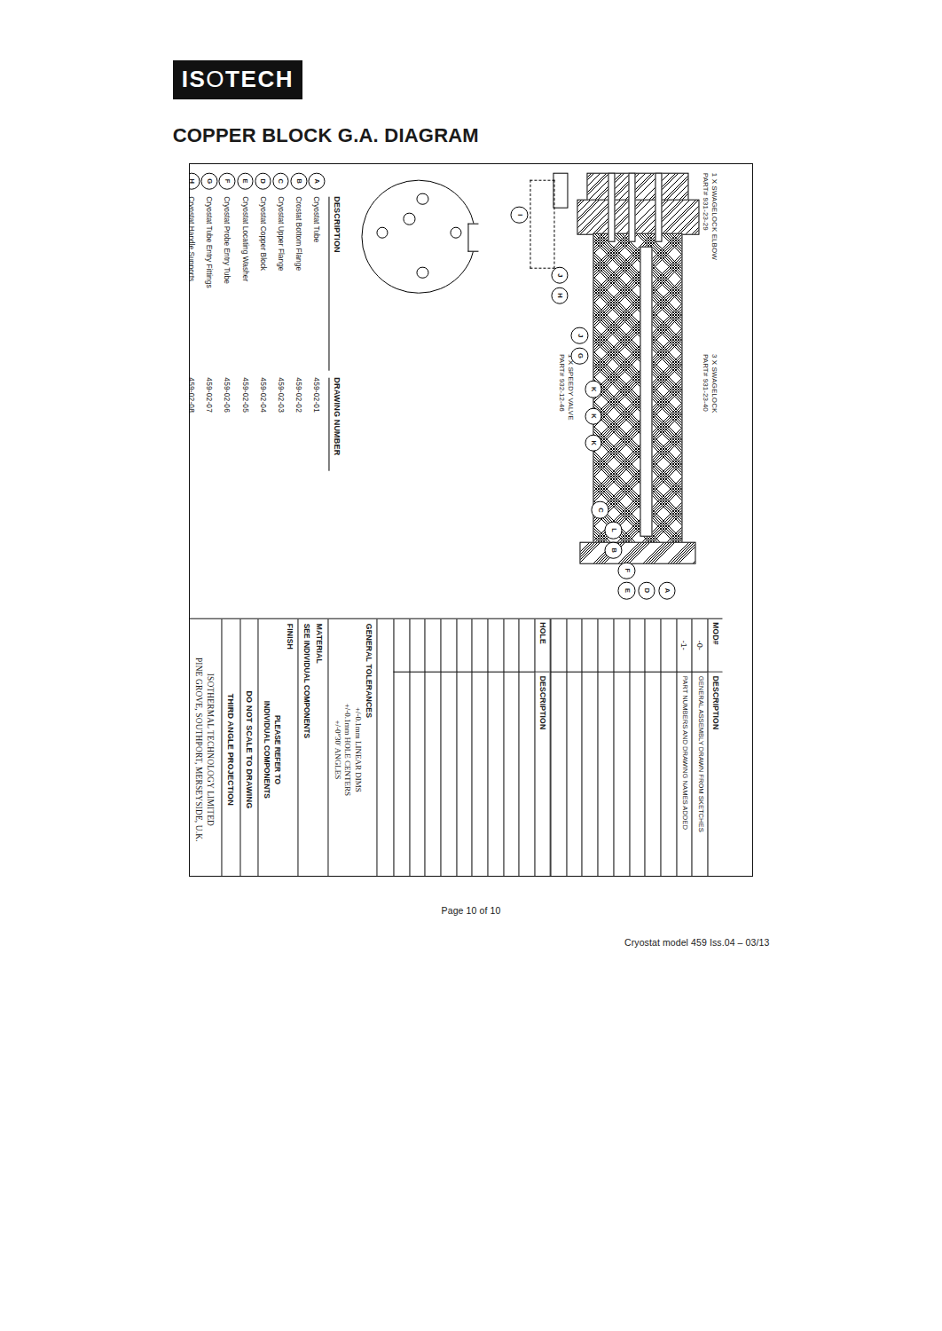ISOTECH
Copper Block G.A. Diagram
1 X SWAGELOCK ELBOW
PART# 931-23-29
3 X SWAGELOCK
PART# 931-23-40
1 X SPEEDY VALVE
PART# 932-12-46
A D E F B L C K K K G J H J I
DESCRIPTION
DRAWING NUMBER
A
Cryostat Tube
459-02-01
B
Crostat Bottom Flange
459-02-02
C
Cryostat Upper Flange
459-02-03
D
Cryostat Copper Block
459-02-04
E
Cryostat Locating Washer
459-02-05
F
Cryostat Probe Entry Tube
459-02-06
G
Cryostat Tube Entry Fittings
459-02-07
H
Cryostat Handle Supports
459-02-08
I
Cryostat Handles
459-02-09
J
Cryostat Vacuum Pipes
459-02-10
K
Cryostat Upper Styrofoam Disc
459-02-11
L
Cryostat Lower Styrofoam Disc
459-02-12
M
Filler Tube Assembly (not shown)
459-02-13
MOD#
DESCRIPTION
-0-
GENERAL ASSEMBLY DRAWN FROM SKETCHES
-1-
PART NUMBERS AND DRAWING NAMES ADDED
HOLE
DESCRIPTION
GENERAL TOLERANCES
+/-0.1mm LINEAR DIMS
+/-0.1mm HOLE CENTERS
+/-0°30′ ANGLES
MATERIAL
SEE INDIVIDUAL COMPONENTS
FINISH
PLEASE REFER TO
INDIVIDUAL COMPONENTS
DO NOT SCALE TO DRAWING
THIRD ANGLE PROJECTION
ISOTHERMAL TECHNOLOGY LIMITED
PINE GROVE, SOUTHPORT, MERSEYSIDE, U.K.
DESCRIPTION
CRYOSTAT G.A.
DRAWN
DRAWING NUMBER
A.J.Land
CHECKED BY
M.Reck
459-01-00
ISSUE#
-2-
MOD#
-1-
DATE
25/5/01
Page 10 of 10
Cryostat model 459 Iss.04 – 03/13